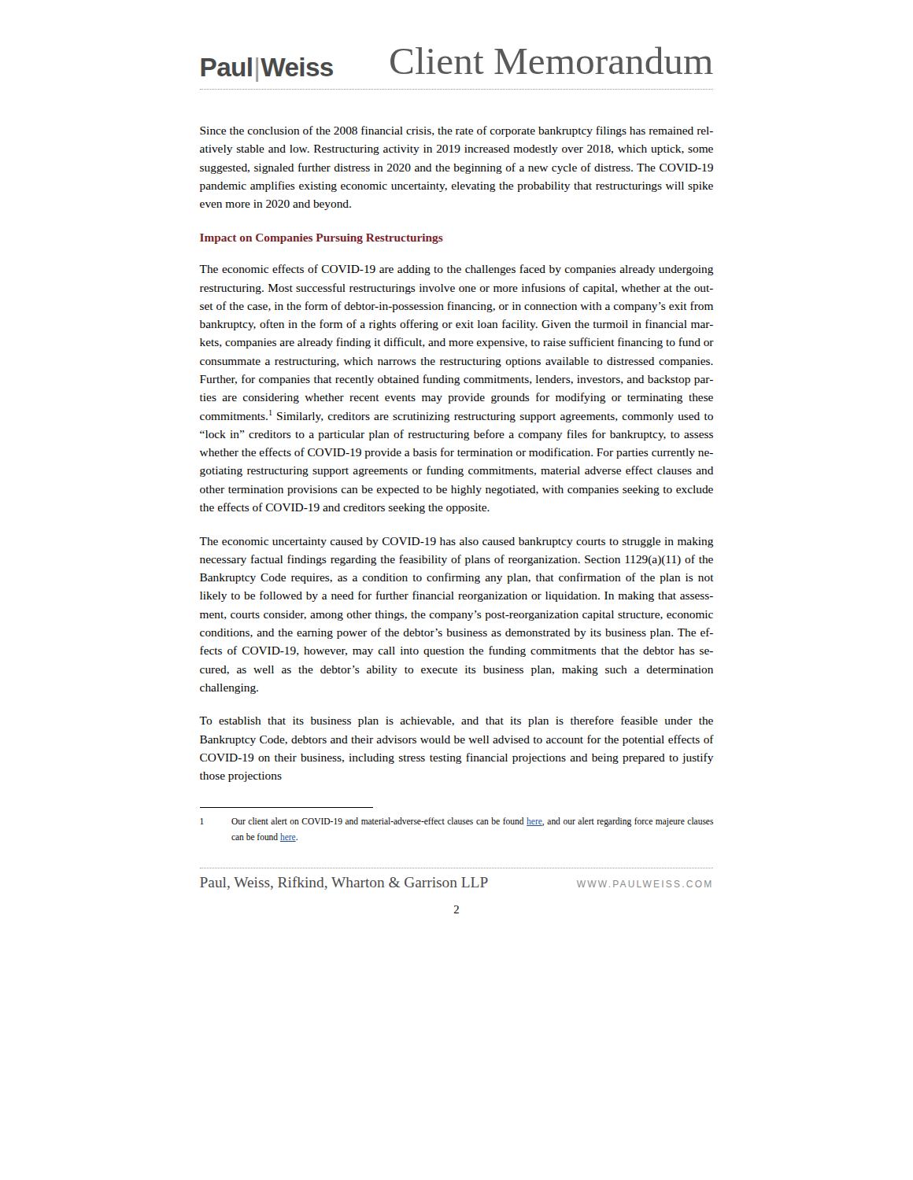Paul|Weiss
Client Memorandum
Since the conclusion of the 2008 financial crisis, the rate of corporate bankruptcy filings has remained relatively stable and low. Restructuring activity in 2019 increased modestly over 2018, which uptick, some suggested, signaled further distress in 2020 and the beginning of a new cycle of distress. The COVID-19 pandemic amplifies existing economic uncertainty, elevating the probability that restructurings will spike even more in 2020 and beyond.
Impact on Companies Pursuing Restructurings
The economic effects of COVID-19 are adding to the challenges faced by companies already undergoing restructuring. Most successful restructurings involve one or more infusions of capital, whether at the outset of the case, in the form of debtor-in-possession financing, or in connection with a company’s exit from bankruptcy, often in the form of a rights offering or exit loan facility. Given the turmoil in financial markets, companies are already finding it difficult, and more expensive, to raise sufficient financing to fund or consummate a restructuring, which narrows the restructuring options available to distressed companies. Further, for companies that recently obtained funding commitments, lenders, investors, and backstop parties are considering whether recent events may provide grounds for modifying or terminating these commitments.1 Similarly, creditors are scrutinizing restructuring support agreements, commonly used to “lock in” creditors to a particular plan of restructuring before a company files for bankruptcy, to assess whether the effects of COVID-19 provide a basis for termination or modification. For parties currently negotiating restructuring support agreements or funding commitments, material adverse effect clauses and other termination provisions can be expected to be highly negotiated, with companies seeking to exclude the effects of COVID-19 and creditors seeking the opposite.
The economic uncertainty caused by COVID-19 has also caused bankruptcy courts to struggle in making necessary factual findings regarding the feasibility of plans of reorganization. Section 1129(a)(11) of the Bankruptcy Code requires, as a condition to confirming any plan, that confirmation of the plan is not likely to be followed by a need for further financial reorganization or liquidation. In making that assessment, courts consider, among other things, the company’s post-reorganization capital structure, economic conditions, and the earning power of the debtor’s business as demonstrated by its business plan. The effects of COVID-19, however, may call into question the funding commitments that the debtor has secured, as well as the debtor’s ability to execute its business plan, making such a determination challenging.
To establish that its business plan is achievable, and that its plan is therefore feasible under the Bankruptcy Code, debtors and their advisors would be well advised to account for the potential effects of COVID-19 on their business, including stress testing financial projections and being prepared to justify those projections
1
Our client alert on COVID-19 and material-adverse-effect clauses can be found here, and our alert regarding force majeure clauses can be found here.
Paul, Weiss, Rifkind, Wharton & Garrison LLP
WWW.PAULWEISS.COM
2